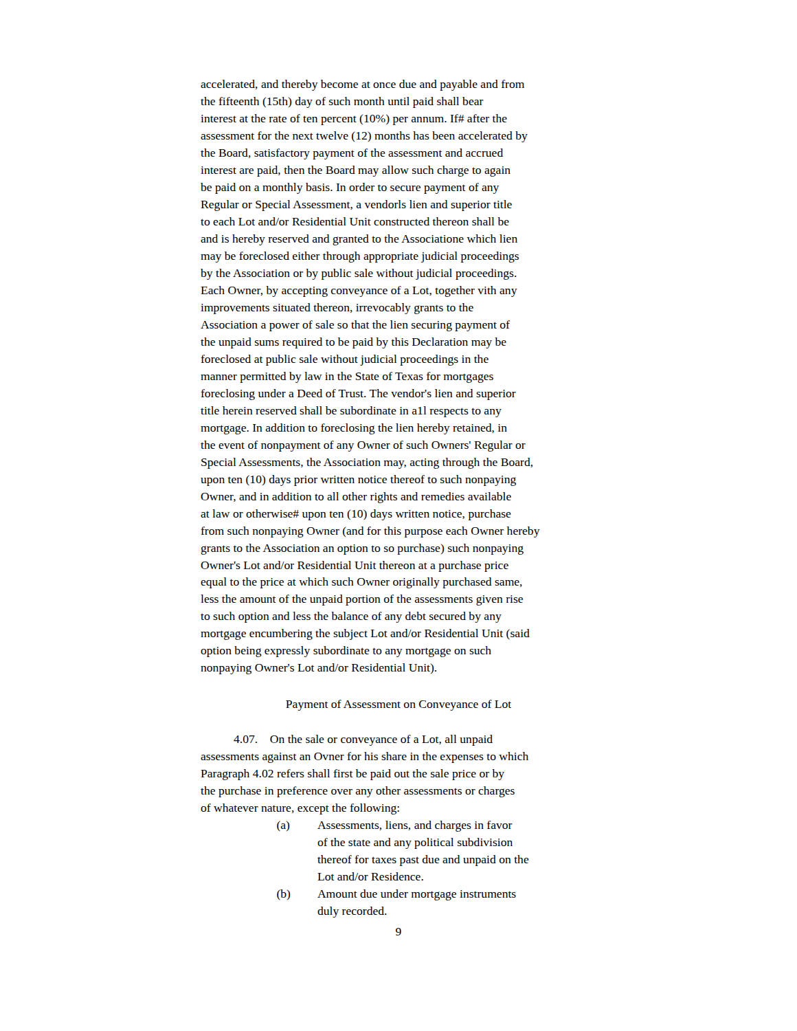accelerated, and thereby become at once due and payable and from
the fifteenth (15th) day of such month until paid shall bear
interest at the rate of ten percent (10%) per annum. If# after the
assessment for the next twelve (12) months has been accelerated by
the Board, satisfactory payment of the assessment and accrued
interest are paid, then the Board may allow such charge to again
be paid on a monthly basis. In order to secure payment of any
Regular or Special Assessment, a vendorls lien and superior title
to each Lot and/or Residential Unit constructed thereon shall be
and is hereby reserved and granted to the Associatione which lien
may be foreclosed either through appropriate judicial proceedings
by the Association or by public sale without judicial proceedings.
Each Owner, by accepting conveyance of a Lot, together vith any
improvements situated thereon, irrevocably grants to the
Association a power of sale so that the lien securing payment of
the unpaid sums required to be paid by this Declaration may be
foreclosed at public sale without judicial proceedings in the
manner permitted by law in the State of Texas for mortgages
foreclosing under a Deed of Trust. The vendor's lien and superior
title herein reserved shall be subordinate in a1l respects to any
mortgage. In addition to foreclosing the lien hereby retained, in
the event of nonpayment of any Owner of such Owners' Regular or
Special Assessments, the Association may, acting through the Board,
upon ten (10) days prior written notice thereof to such nonpaying
Owner, and in addition to all other rights and remedies available
at law or otherwise# upon ten (10) days written notice, purchase
from such nonpaying Owner (and for this purpose each Owner hereby
grants to the Association an option to so purchase) such nonpaying
Owner's Lot and/or Residential Unit thereon at a purchase price
equal to the price at which such Owner originally purchased same,
less the amount of the unpaid portion of the assessments given rise
to such option and less the balance of any debt secured by any
mortgage encumbering the subject Lot and/or Residential Unit (said
option being expressly subordinate to any mortgage on such
nonpaying Owner's Lot and/or Residential Unit).
Payment of Assessment on Conveyance of Lot
4.07. On the sale or conveyance of a Lot, all unpaid
assessments against an Ovner for his share in the expenses to which
Paragraph 4.02 refers shall first be paid out the sale price or by
the purchase in preference over any other assessments or charges
of whatever nature, except the following:
(a) Assessments, liens, and charges in favor
of the state and any political subdivision
thereof for taxes past due and unpaid on the
Lot and/or Residence.
(b) Amount due under mortgage instruments
duly recorded.
9